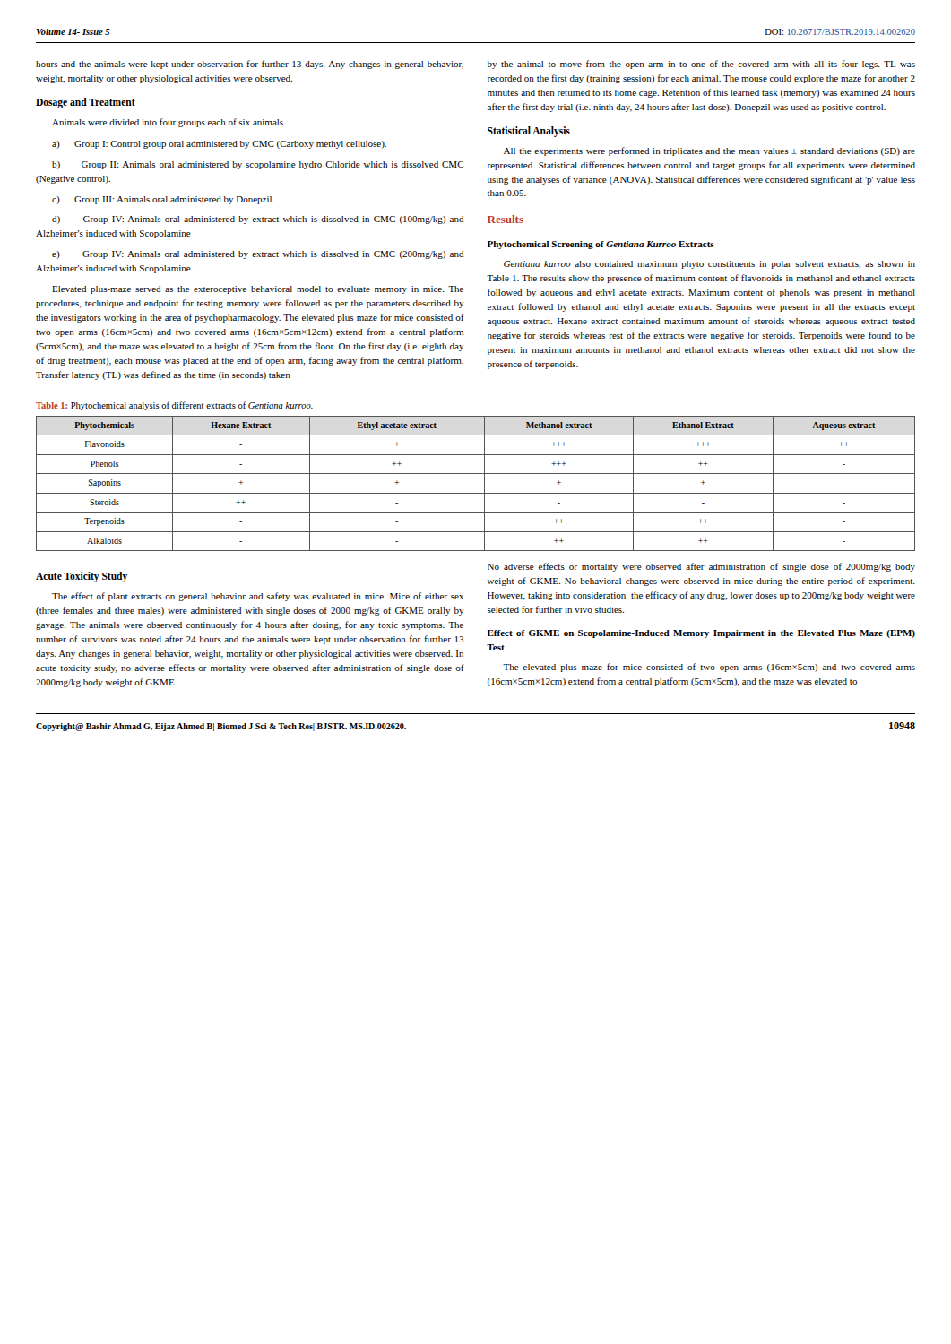Volume 14- Issue 5
DOI: 10.26717/BJSTR.2019.14.002620
hours and the animals were kept under observation for further 13 days. Any changes in general behavior, weight, mortality or other physiological activities were observed.
Dosage and Treatment
Animals were divided into four groups each of six animals.
a) Group I: Control group oral administered by CMC (Carboxy methyl cellulose).
b) Group II: Animals oral administered by scopolamine hydro Chloride which is dissolved CMC (Negative control).
c) Group III: Animals oral administered by Donepzil.
d) Group IV: Animals oral administered by extract which is dissolved in CMC (100mg/kg) and Alzheimer's induced with Scopolamine
e) Group IV: Animals oral administered by extract which is dissolved in CMC (200mg/kg) and Alzheimer's induced with Scopolamine.
Elevated plus-maze served as the exteroceptive behavioral model to evaluate memory in mice. The procedures, technique and endpoint for testing memory were followed as per the parameters described by the investigators working in the area of psychopharmacology. The elevated plus maze for mice consisted of two open arms (16cm×5cm) and two covered arms (16cm×5cm×12cm) extend from a central platform (5cm×5cm), and the maze was elevated to a height of 25cm from the floor. On the first day (i.e. eighth day of drug treatment), each mouse was placed at the end of open arm, facing away from the central platform. Transfer latency (TL) was defined as the time (in seconds) taken
by the animal to move from the open arm in to one of the covered arm with all its four legs. TL was recorded on the first day (training session) for each animal. The mouse could explore the maze for another 2 minutes and then returned to its home cage. Retention of this learned task (memory) was examined 24 hours after the first day trial (i.e. ninth day, 24 hours after last dose). Donepzil was used as positive control.
Statistical Analysis
All the experiments were performed in triplicates and the mean values ± standard deviations (SD) are represented. Statistical differences between control and target groups for all experiments were determined using the analyses of variance (ANOVA). Statistical differences were considered significant at 'p' value less than 0.05.
Results
Phytochemical Screening of Gentiana Kurroo Extracts
Gentiana kurroo also contained maximum phyto constituents in polar solvent extracts, as shown in Table 1. The results show the presence of maximum content of flavonoids in methanol and ethanol extracts followed by aqueous and ethyl acetate extracts. Maximum content of phenols was present in methanol extract followed by ethanol and ethyl acetate extracts. Saponins were present in all the extracts except aqueous extract. Hexane extract contained maximum amount of steroids whereas aqueous extract tested negative for steroids whereas rest of the extracts were negative for steroids. Terpenoids were found to be present in maximum amounts in methanol and ethanol extracts whereas other extract did not show the presence of terpenoids.
Table 1: Phytochemical analysis of different extracts of Gentiana kurroo.
| Phytochemicals | Hexane Extract | Ethyl acetate extract | Methanol extract | Ethanol Extract | Aqueous extract |
| --- | --- | --- | --- | --- | --- |
| Flavonoids | - | + | +++ | +++ | ++ |
| Phenols | - | ++ | +++ | ++ | - |
| Saponins | + | + | + | + | _ |
| Steroids | ++ | - | - | - | - |
| Terpenoids | - | - | ++ | ++ | - |
| Alkaloids | - | - | ++ | ++ | - |
Acute Toxicity Study
The effect of plant extracts on general behavior and safety was evaluated in mice. Mice of either sex (three females and three males) were administered with single doses of 2000 mg/kg of GKME orally by gavage. The animals were observed continuously for 4 hours after dosing, for any toxic symptoms. The number of survivors was noted after 24 hours and the animals were kept under observation for further 13 days. Any changes in general behavior, weight, mortality or other physiological activities were observed. In acute toxicity study, no adverse effects or mortality were observed after administration of single dose of 2000mg/kg body weight of GKME
No adverse effects or mortality were observed after administration of single dose of 2000mg/kg body weight of GKME. No behavioral changes were observed in mice during the entire period of experiment. However, taking into consideration the efficacy of any drug, lower doses up to 200mg/kg body weight were selected for further in vivo studies.
Effect of GKME on Scopolamine-Induced Memory Impairment in the Elevated Plus Maze (EPM) Test
The elevated plus maze for mice consisted of two open arms (16cm×5cm) and two covered arms (16cm×5cm×12cm) extend from a central platform (5cm×5cm), and the maze was elevated to
Copyright@ Bashir Ahmad G, Eijaz Ahmed B| Biomed J Sci & Tech Res| BJSTR. MS.ID.002620.
10948